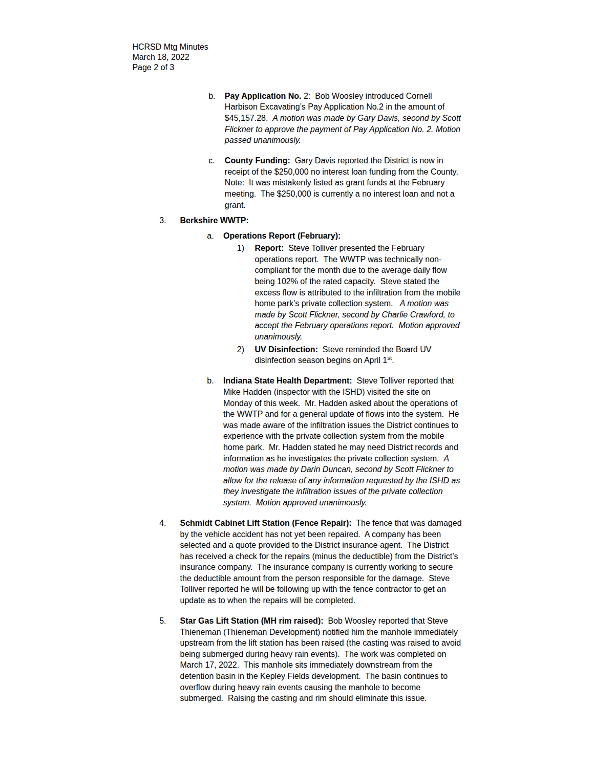HCRSD Mtg Minutes
March 18, 2022
Page 2 of 3
b.
Pay Application No. 2: Bob Woosley introduced Cornell Harbison Excavating’s Pay Application No.2 in the amount of $45,157.28. A motion was made by Gary Davis, second by Scott Flickner to approve the payment of Pay Application No. 2. Motion passed unanimously.
c.
County Funding: Gary Davis reported the District is now in receipt of the $250,000 no interest loan funding from the County. Note: It was mistakenly listed as grant funds at the February meeting. The $250,000 is currently a no interest loan and not a grant.
3.
Berkshire WWTP:
a.
Operations Report (February):
1)
Report: Steve Tolliver presented the February operations report. The WWTP was technically non-compliant for the month due to the average daily flow being 102% of the rated capacity. Steve stated the excess flow is attributed to the infiltration from the mobile home park’s private collection system. A motion was made by Scott Flickner, second by Charlie Crawford, to accept the February operations report. Motion approved unanimously.
2)
UV Disinfection: Steve reminded the Board UV disinfection season begins on April 1st.
b.
Indiana State Health Department: Steve Tolliver reported that Mike Hadden (inspector with the ISHD) visited the site on Monday of this week. Mr. Hadden asked about the operations of the WWTP and for a general update of flows into the system. He was made aware of the infiltration issues the District continues to experience with the private collection system from the mobile home park. Mr. Hadden stated he may need District records and information as he investigates the private collection system. A motion was made by Darin Duncan, second by Scott Flickner to allow for the release of any information requested by the ISHD as they investigate the infiltration issues of the private collection system. Motion approved unanimously.
4.
Schmidt Cabinet Lift Station (Fence Repair): The fence that was damaged by the vehicle accident has not yet been repaired. A company has been selected and a quote provided to the District insurance agent. The District has received a check for the repairs (minus the deductible) from the District’s insurance company. The insurance company is currently working to secure the deductible amount from the person responsible for the damage. Steve Tolliver reported he will be following up with the fence contractor to get an update as to when the repairs will be completed.
5.
Star Gas Lift Station (MH rim raised): Bob Woosley reported that Steve Thieneman (Thieneman Development) notified him the manhole immediately upstream from the lift station has been raised (the casting was raised to avoid being submerged during heavy rain events). The work was completed on March 17, 2022. This manhole sits immediately downstream from the detention basin in the Kepley Fields development. The basin continues to overflow during heavy rain events causing the manhole to become submerged. Raising the casting and rim should eliminate this issue.